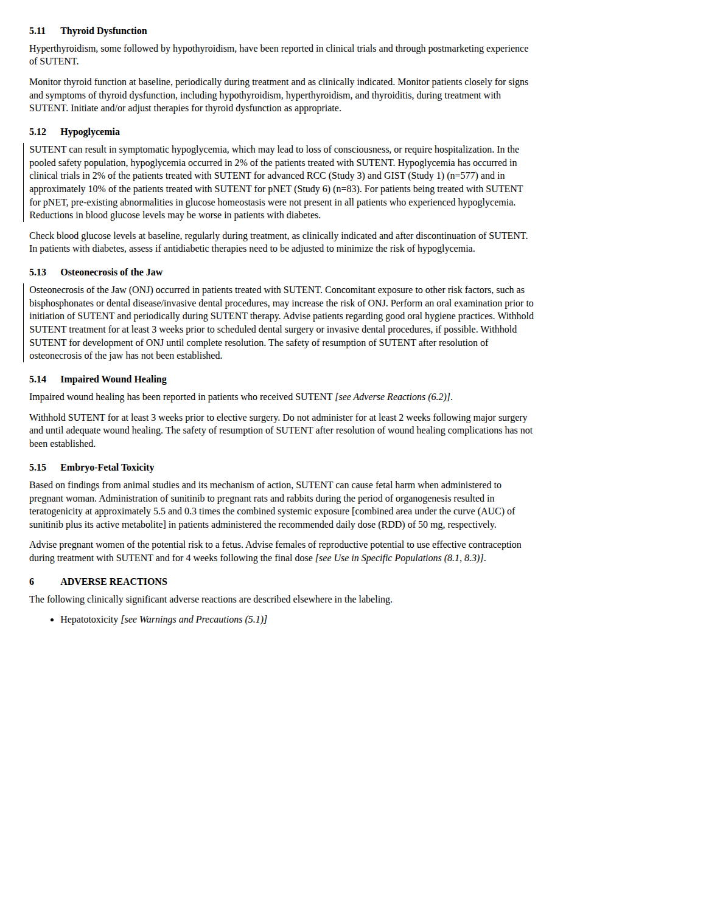5.11 Thyroid Dysfunction
Hyperthyroidism, some followed by hypothyroidism, have been reported in clinical trials and through postmarketing experience of SUTENT.
Monitor thyroid function at baseline, periodically during treatment and as clinically indicated. Monitor patients closely for signs and symptoms of thyroid dysfunction, including hypothyroidism, hyperthyroidism, and thyroiditis, during treatment with SUTENT. Initiate and/or adjust therapies for thyroid dysfunction as appropriate.
5.12 Hypoglycemia
SUTENT can result in symptomatic hypoglycemia, which may lead to loss of consciousness, or require hospitalization. In the pooled safety population, hypoglycemia occurred in 2% of the patients treated with SUTENT. Hypoglycemia has occurred in clinical trials in 2% of the patients treated with SUTENT for advanced RCC (Study 3) and GIST (Study 1) (n=577) and in approximately 10% of the patients treated with SUTENT for pNET (Study 6) (n=83). For patients being treated with SUTENT for pNET, pre-existing abnormalities in glucose homeostasis were not present in all patients who experienced hypoglycemia. Reductions in blood glucose levels may be worse in patients with diabetes.
Check blood glucose levels at baseline, regularly during treatment, as clinically indicated and after discontinuation of SUTENT. In patients with diabetes, assess if antidiabetic therapies need to be adjusted to minimize the risk of hypoglycemia.
5.13 Osteonecrosis of the Jaw
Osteonecrosis of the Jaw (ONJ) occurred in patients treated with SUTENT. Concomitant exposure to other risk factors, such as bisphosphonates or dental disease/invasive dental procedures, may increase the risk of ONJ. Perform an oral examination prior to initiation of SUTENT and periodically during SUTENT therapy. Advise patients regarding good oral hygiene practices. Withhold SUTENT treatment for at least 3 weeks prior to scheduled dental surgery or invasive dental procedures, if possible. Withhold SUTENT for development of ONJ until complete resolution. The safety of resumption of SUTENT after resolution of osteonecrosis of the jaw has not been established.
5.14 Impaired Wound Healing
Impaired wound healing has been reported in patients who received SUTENT [see Adverse Reactions (6.2)].
Withhold SUTENT for at least 3 weeks prior to elective surgery. Do not administer for at least 2 weeks following major surgery and until adequate wound healing. The safety of resumption of SUTENT after resolution of wound healing complications has not been established.
5.15 Embryo-Fetal Toxicity
Based on findings from animal studies and its mechanism of action, SUTENT can cause fetal harm when administered to pregnant woman. Administration of sunitinib to pregnant rats and rabbits during the period of organogenesis resulted in teratogenicity at approximately 5.5 and 0.3 times the combined systemic exposure [combined area under the curve (AUC) of sunitinib plus its active metabolite] in patients administered the recommended daily dose (RDD) of 50 mg, respectively.
Advise pregnant women of the potential risk to a fetus. Advise females of reproductive potential to use effective contraception during treatment with SUTENT and for 4 weeks following the final dose [see Use in Specific Populations (8.1, 8.3)].
6 ADVERSE REACTIONS
The following clinically significant adverse reactions are described elsewhere in the labeling.
Hepatotoxicity [see Warnings and Precautions (5.1)]